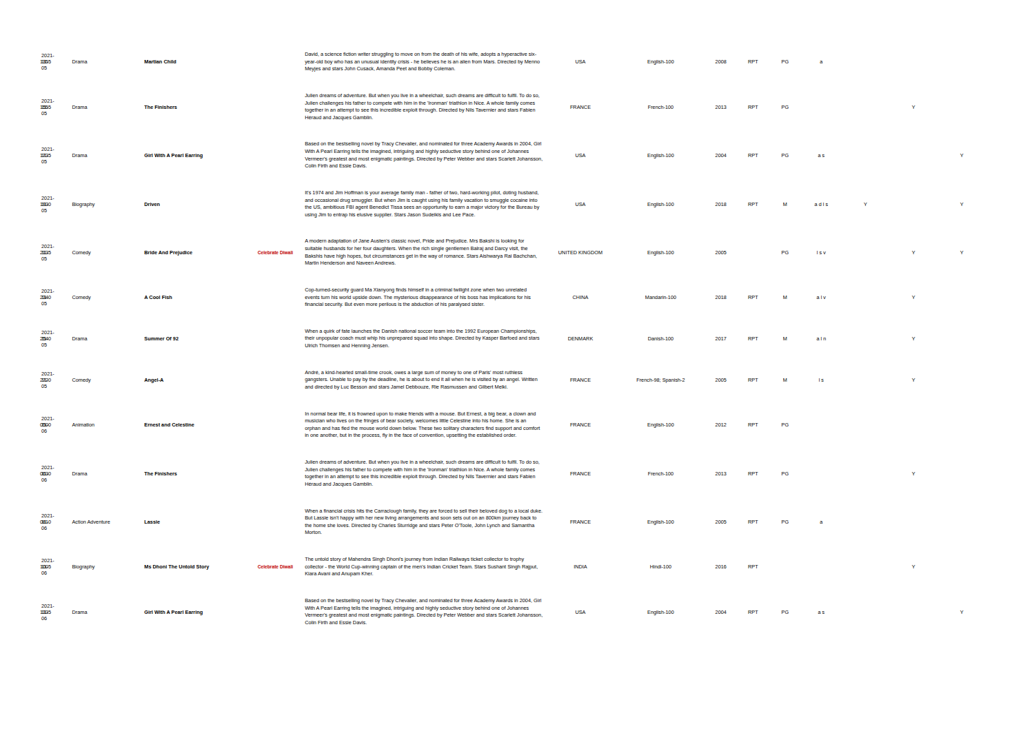| 2021-11-05 | 1355 | Drama | Martian Child | | David, a science fiction writer struggling to move on from the death of his wife, adopts a hyperactive six-year-old boy who has an unusual identity crisis - he believes he is an alien from Mars. Directed by Menno Meyjes and stars John Cusack, Amanda Peet and Bobby Coleman. | USA | English-100 | 2008 | RPT | PG | a | | | | |
| 2021-11-05 | 1555 | Drama | The Finishers | | Julien dreams of adventure. But when you live in a wheelchair, such dreams are difficult to fulfil. To do so, Julien challenges his father to compete with him in the 'Ironman' triathlon in Nice. A whole family comes together in an attempt to see this incredible exploit through. Directed by Nils Tavernier and stars Fabien Héraud and Jacques Gamblin. | FRANCE | French-100 | 2013 | RPT | PG | | | Y | | |
| 2021-11-05 | 1735 | Drama | Girl With A Pearl Earring | | Based on the bestselling novel by Tracy Chevalier, and nominated for three Academy Awards in 2004, Girl With A Pearl Earring tells the imagined, intriguing and highly seductive story behind one of Johannes Vermeer's greatest and most enigmatic paintings. Directed by Peter Webber and stars Scarlett Johansson, Colin Firth and Essie Davis. | USA | English-100 | 2004 | RPT | PG | a s | | | Y | |
| 2021-11-05 | 1930 | Biography | Driven | | It's 1974 and Jim Hoffman is your average family man - father of two, hard-working pilot, doting husband, and occasional drug smuggler. But when Jim is caught using his family vacation to smuggle cocaine into the US, ambitious FBI agent Benedict Tissa sees an opportunity to earn a major victory for the Bureau by using Jim to entrap his elusive supplier. Stars Jason Sudeikis and Lee Pace. | USA | English-100 | 2018 | RPT | M | a d l s | Y | | Y | |
| 2021-11-05 | 2135 | Comedy | Bride And Prejudice | Celebrate Diwali | A modern adaptation of Jane Austen's classic novel, Pride and Prejudice. Mrs Bakshi is looking for suitable husbands for her four daughters. When the rich single gentlemen Balraj and Darcy visit, the Bakshis have high hopes, but circumstances get in the way of romance. Stars Aishwarya Rai Bachchan, Martin Henderson and Naveen Andrews. | UNITED KINGDOM | English-100 | 2005 | | PG | l s v | | Y | Y | |
| 2021-11-05 | 2340 | Comedy | A Cool Fish | | Cop-turned-security guard Ma Xianyong finds himself in a criminal twilight zone when two unrelated events turn his world upside down. The mysterious disappearance of his boss has implications for his financial security. But even more perilous is the abduction of his paralysed sister. | CHINA | Mandarin-100 | 2018 | RPT | M | a l v | | Y | | |
| 2021-11-05 | 2540 | Drama | Summer Of 92 | | When a quirk of fate launches the Danish national soccer team into the 1992 European Championships, their unpopular coach must whip his unprepared squad into shape. Directed by Kasper Barfoed and stars Ulrich Thomsen and Henning Jensen. | DENMARK | Danish-100 | 2017 | RPT | M | a l n | | Y | | |
| 2021-11-05 | 2720 | Comedy | Angel-A | | André, a kind-hearted small-time crook, owes a large sum of money to one of Paris' most ruthless gangsters. Unable to pay by the deadline, he is about to end it all when he is visited by an angel. Written and directed by Luc Besson and stars Jamel Debbouze, Rie Rasmussen and Gilbert Melki. | FRANCE | French-98; Spanish-2 | 2005 | RPT | M | l s | | Y | | |
| 2021-11-06 | 0500 | Animation | Ernest and Celestine | | In normal bear life, it is frowned upon to make friends with a mouse. But Ernest, a big bear, a clown and musician who lives on the fringes of bear society, welcomes little Celestine into his home. She is an orphan and has fled the mouse world down below. These two solitary characters find support and comfort in one another, but in the process, fly in the face of convention, upsetting the established order. | FRANCE | English-100 | 2012 | RPT | PG | | | | | |
| 2021-11-06 | 0630 | Drama | The Finishers | | Julien dreams of adventure. But when you live in a wheelchair, such dreams are difficult to fulfil. To do so, Julien challenges his father to compete with him in the 'Ironman' triathlon in Nice. A whole family comes together in an attempt to see this incredible exploit through. Directed by Nils Tavernier and stars Fabien Héraud and Jacques Gamblin. | FRANCE | French-100 | 2013 | RPT | PG | | | Y | | |
| 2021-11-06 | 0810 | Action Adventure | Lassie | | When a financial crisis hits the Carraclough family, they are forced to sell their beloved dog to a local duke. But Lassie isn't happy with her new living arrangements and soon sets out on an 800km journey back to the home she loves. Directed by Charles Sturridge and stars Peter O'Toole, John Lynch and Samantha Morton. | FRANCE | English-100 | 2005 | RPT | PG | a | | | | |
| 2021-11-06 | 1005 | Biography | Ms Dhoni The Untold Story | Celebrate Diwali | The untold story of Mahendra Singh Dhoni's journey from Indian Railways ticket collector to trophy collector - the World Cup-winning captain of the men's Indian Cricket Team. Stars Sushant Singh Rajput, Kiara Avani and Anupam Kher. | INDIA | Hindi-100 | 2016 | RPT | | | | Y | | |
| 2021-11-06 | 1335 | Drama | Girl With A Pearl Earring | | Based on the bestselling novel by Tracy Chevalier, and nominated for three Academy Awards in 2004, Girl With A Pearl Earring tells the imagined, intriguing and highly seductive story behind one of Johannes Vermeer's greatest and most enigmatic paintings. Directed by Peter Webber and stars Scarlett Johansson, Colin Firth and Essie Davis. | USA | English-100 | 2004 | RPT | PG | a s | | | Y | |